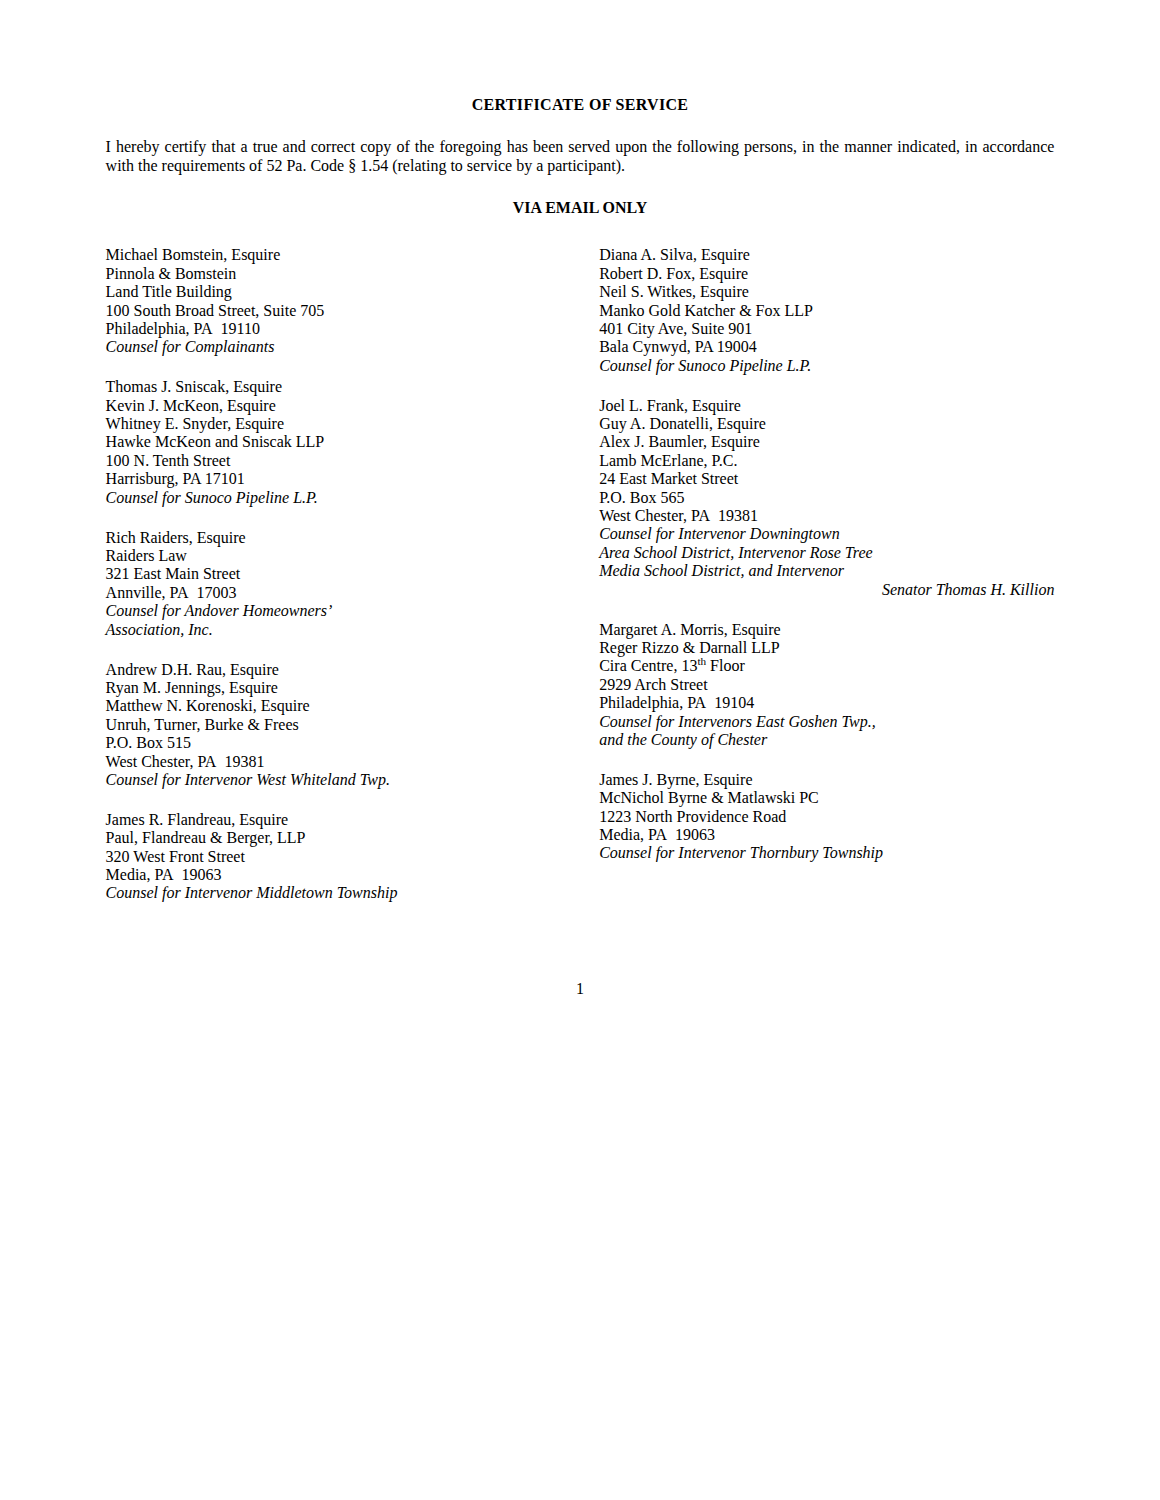Certificate of Service
I hereby certify that a true and correct copy of the foregoing has been served upon the following persons, in the manner indicated, in accordance with the requirements of 52 Pa. Code § 1.54 (relating to service by a participant).
Via Email Only
| Michael Bomstein, Esquire Pinnola & Bomstein Land Title Building 100 South Broad Street, Suite 705 Philadelphia, PA 19110 Counsel for Complainants Thomas J. Sniscak, Esquire Kevin J. McKeon, Esquire Whitney E. Snyder, Esquire Hawke McKeon and Sniscak LLP 100 N. Tenth Street Harrisburg, PA 17101 Counsel for Sunoco Pipeline L.P. Rich Raiders, Esquire Raiders Law 321 East Main Street Annville, PA 17003 Counsel for Andover Homeowners’ Association, Inc. Andrew D.H. Rau, Esquire Ryan M. Jennings, Esquire Matthew N. Korenoski, Esquire Unruh, Turner, Burke & Frees P.O. Box 515 West Chester, PA 19381 Counsel for Intervenor West Whiteland Twp. James R. Flandreau, Esquire Paul, Flandreau & Berger, LLP 320 West Front Street Media, PA 19063 Counsel for Intervenor Middletown Township | Diana A. Silva, Esquire Robert D. Fox, Esquire Neil S. Witkes, Esquire Manko Gold Katcher & Fox LLP 401 City Ave, Suite 901 Bala Cynwyd, PA 19004 Counsel for Sunoco Pipeline L.P. Joel L. Frank, Esquire Guy A. Donatelli, Esquire Alex J. Baumler, Esquire Lamb McErlane, P.C. 24 East Market Street P.O. Box 565 West Chester, PA 19381 Counsel for Intervenor Downingtown Area School District, Intervenor Rose Tree Media School District, and Intervenor Senator Thomas H. Killion Margaret A. Morris, Esquire Reger Rizzo & Darnall LLP Cira Centre, 13 th Floor 2929 Arch Street Philadelphia, PA 19104 Counsel for Intervenors East Goshen Twp., and the County of Chester James J. Byrne, Esquire McNichol Byrne & Matlawski PC 1223 North Providence Road Media, PA 19063 Counsel for Intervenor Thornbury Township |
1